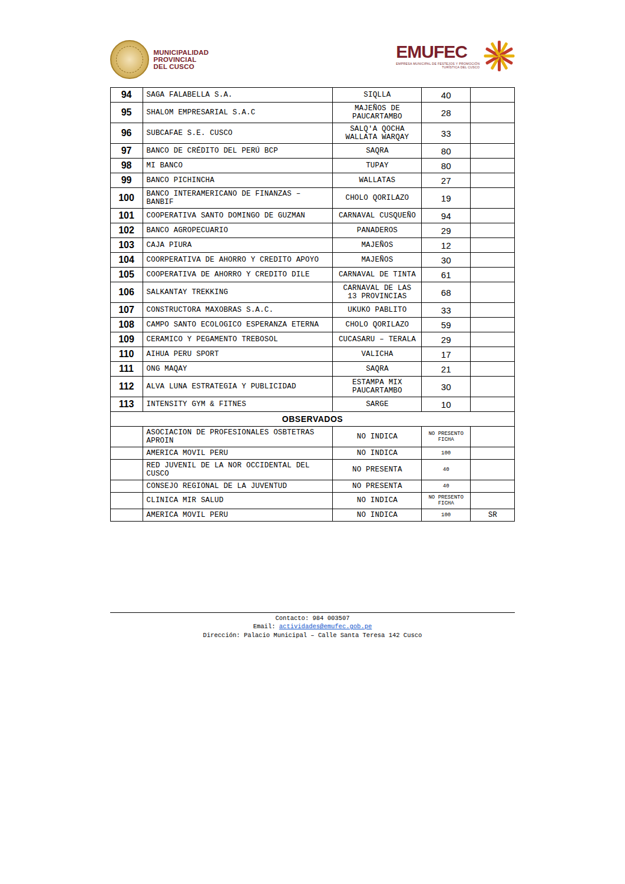MUNICIPALIDAD
PROVINCIAL
DEL CUSCO
EMUFEC
EMPRESA MUNICIPAL DE FESTEJOS Y PROMOCIÓN
TURÍSTICA DEL CUSCO
| 94 | SAGA FALABELLA S.A. | SIQLLA | 40 | |
| 95 | SHALOM EMPRESARIAL S.A.C | MAJEÑOS DE PAUCARTAMBO | 28 | |
| 96 | SUBCAFAE S.E. CUSCO | SALQ'A QOCHA WALLATA WARQAY | 33 | |
| 97 | BANCO DE CRÉDITO DEL PERÚ BCP | SAQRA | 80 | |
| 98 | MI BANCO | TUPAY | 80 | |
| 99 | BANCO PICHINCHA | WALLATAS | 27 | |
| 100 | BANCO INTERAMERICANO DE FINANZAS – BANBIF | CHOLO QORILAZO | 19 | |
| 101 | COOPERATIVA SANTO DOMINGO DE GUZMAN | CARNAVAL CUSQUEÑO | 94 | |
| 102 | BANCO AGROPECUARIO | PANADEROS | 29 | |
| 103 | CAJA PIURA | MAJEÑOS | 12 | |
| 104 | COORPERATIVA DE AHORRO Y CREDITO APOYO | MAJEÑOS | 30 | |
| 105 | COOPERATIVA DE AHORRO Y CREDITO DILE | CARNAVAL DE TINTA | 61 | |
| 106 | SALKANTAY TREKKING | CARNAVAL DE LAS 13 PROVINCIAS | 68 | |
| 107 | CONSTRUCTORA MAXOBRAS S.A.C. | UKUKO PABLITO | 33 | |
| 108 | CAMPO SANTO ECOLOGICO ESPERANZA ETERNA | CHOLO QORILAZO | 59 | |
| 109 | CERAMICO Y PEGAMENTO TREBOSOL | CUCASARU – TERALA | 29 | |
| 110 | AIHUA PERU SPORT | VALICHA | 17 | |
| 111 | ONG MAQAY | SAQRA | 21 | |
| 112 | ALVA LUNA ESTRATEGIA Y PUBLICIDAD | ESTAMPA MIX PAUCARTAMBO | 30 | |
| 113 | INTENSITY GYM & FITNES | SARGE | 10 | |
| OBSERVADOS |
| | ASOCIACION DE PROFESIONALES OSBTETRAS APROIN | NO INDICA | NO PRESENTO FICHA | |
| | AMERICA MOVIL PERU | NO INDICA | 100 | |
| | RED JUVENIL DE LA NOR OCCIDENTAL DEL CUSCO | NO PRESENTA | 40 | |
| | CONSEJO REGIONAL DE LA JUVENTUD | NO PRESENTA | 40 | |
| | CLINICA MIR SALUD | NO INDICA | NO PRESENTO FICHA | |
| | AMERICA MOVIL PERU | NO INDICA | 100 | SR |
Contacto: 984 003507
Email: actividades@emufec.gob.pe
Dirección: Palacio Municipal – Calle Santa Teresa 142 Cusco